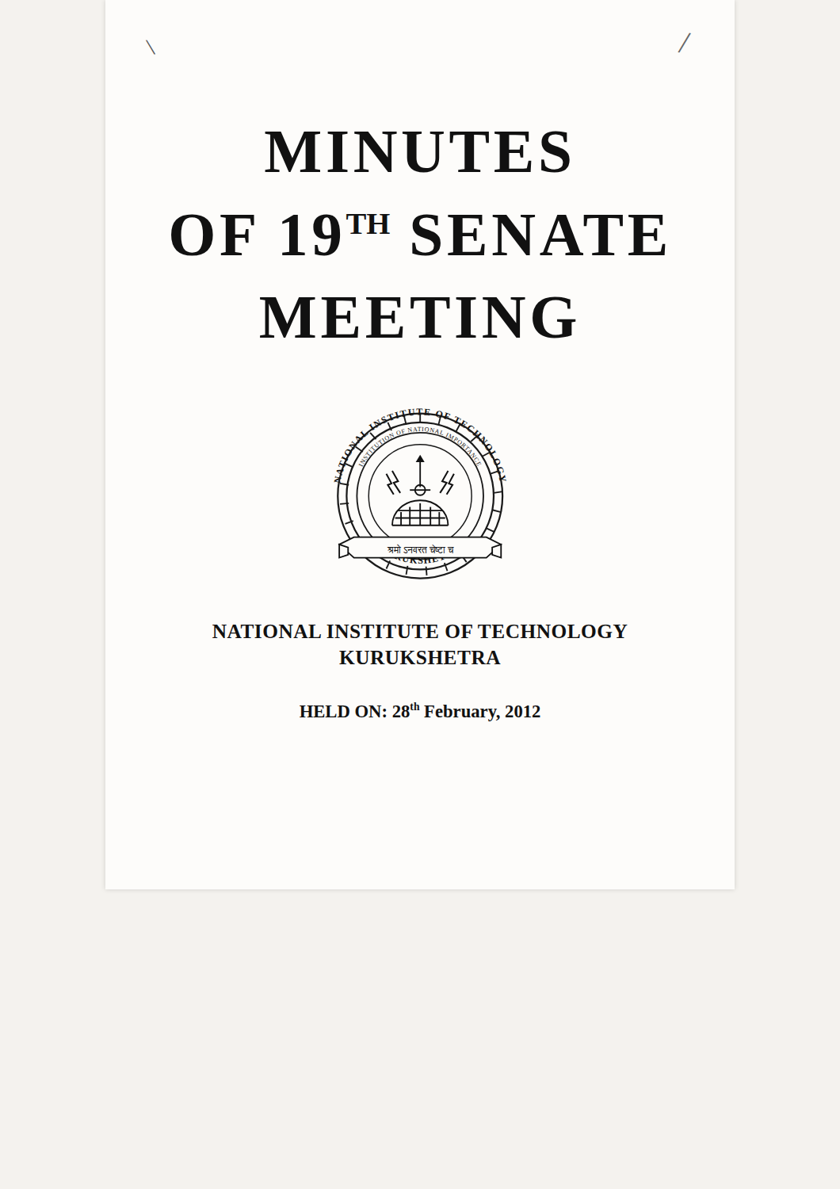\
/
MINUTES OF 19TH SENATE MEETING
NATIONAL INSTITUTE OF TECHNOLOGY INSTITUTION OF NATIONAL IMPORTANCE KURUKSHETRA श्रमो ऽनवरत चेष्टा च
NATIONAL INSTITUTE OF TECHNOLOGY
KURUKSHETRA
HELD ON: 28th February, 2012